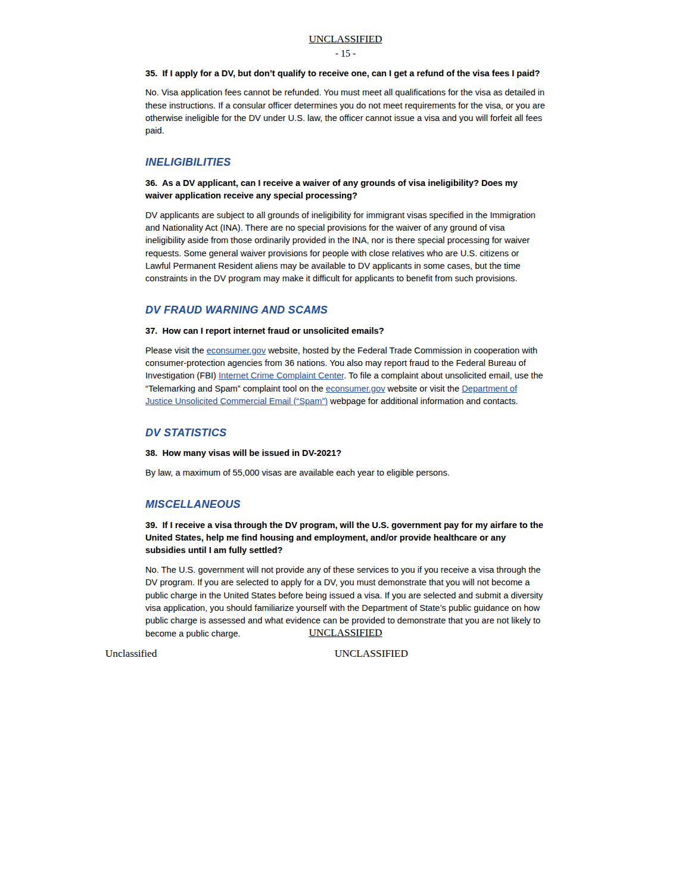UNCLASSIFIED
- 15 -
35. If I apply for a DV, but don’t qualify to receive one, can I get a refund of the visa fees I paid?
No. Visa application fees cannot be refunded. You must meet all qualifications for the visa as detailed in these instructions. If a consular officer determines you do not meet requirements for the visa, or you are otherwise ineligible for the DV under U.S. law, the officer cannot issue a visa and you will forfeit all fees paid.
INELIGIBILITIES
36. As a DV applicant, can I receive a waiver of any grounds of visa ineligibility? Does my waiver application receive any special processing?
DV applicants are subject to all grounds of ineligibility for immigrant visas specified in the Immigration and Nationality Act (INA). There are no special provisions for the waiver of any ground of visa ineligibility aside from those ordinarily provided in the INA, nor is there special processing for waiver requests. Some general waiver provisions for people with close relatives who are U.S. citizens or Lawful Permanent Resident aliens may be available to DV applicants in some cases, but the time constraints in the DV program may make it difficult for applicants to benefit from such provisions.
DV FRAUD WARNING AND SCAMS
37. How can I report internet fraud or unsolicited emails?
Please visit the econsumer.gov website, hosted by the Federal Trade Commission in cooperation with consumer-protection agencies from 36 nations. You also may report fraud to the Federal Bureau of Investigation (FBI) Internet Crime Complaint Center. To file a complaint about unsolicited email, use the “Telemarking and Spam” complaint tool on the econsumer.gov website or visit the Department of Justice Unsolicited Commercial Email (“Spam”) webpage for additional information and contacts.
DV STATISTICS
38. How many visas will be issued in DV-2021?
By law, a maximum of 55,000 visas are available each year to eligible persons.
MISCELLANEOUS
39. If I receive a visa through the DV program, will the U.S. government pay for my airfare to the United States, help me find housing and employment, and/or provide healthcare or any subsidies until I am fully settled?
No. The U.S. government will not provide any of these services to you if you receive a visa through the DV program. If you are selected to apply for a DV, you must demonstrate that you will not become a public charge in the United States before being issued a visa. If you are selected and submit a diversity visa application, you should familiarize yourself with the Department of State’s public guidance on how public charge is assessed and what evidence can be provided to demonstrate that you are not likely to become a public charge.
UNCLASSIFIED
Unclassified UNCLASSIFIED